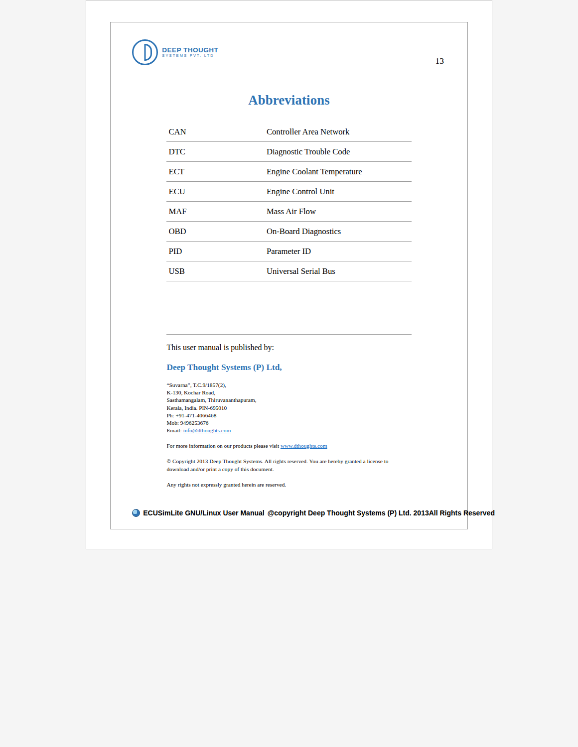DEEP THOUGHT
SYSTEMS PVT. LTD
13
Abbreviations
| CAN | Controller Area Network |
| DTC | Diagnostic Trouble Code |
| ECT | Engine Coolant Temperature |
| ECU | Engine Control Unit |
| MAF | Mass Air Flow |
| OBD | On-Board Diagnostics |
| PID | Parameter ID |
| USB | Universal Serial Bus |
This user manual is published by:
Deep Thought Systems (P) Ltd,
“Suvarna”, T.C.9/1857(2),
K-130, Kochar Road,
Sasthamangalam, Thiruvananthapuram,
Kerala, India. PIN-695010
Ph: +91-471-4066468
Mob: 9496253676
Email: info@dthoughts.com
For more information on our products please visit www.dthoughts.com
© Copyright 2013 Deep Thought Systems. All rights reserved. You are hereby granted a license to download and/or print a copy of this document.
Any rights not expressly granted herein are reserved.
ECUSimLite GNU/Linux User Manual @copyright Deep Thought Systems (P) Ltd. 2013All Rights Reserved